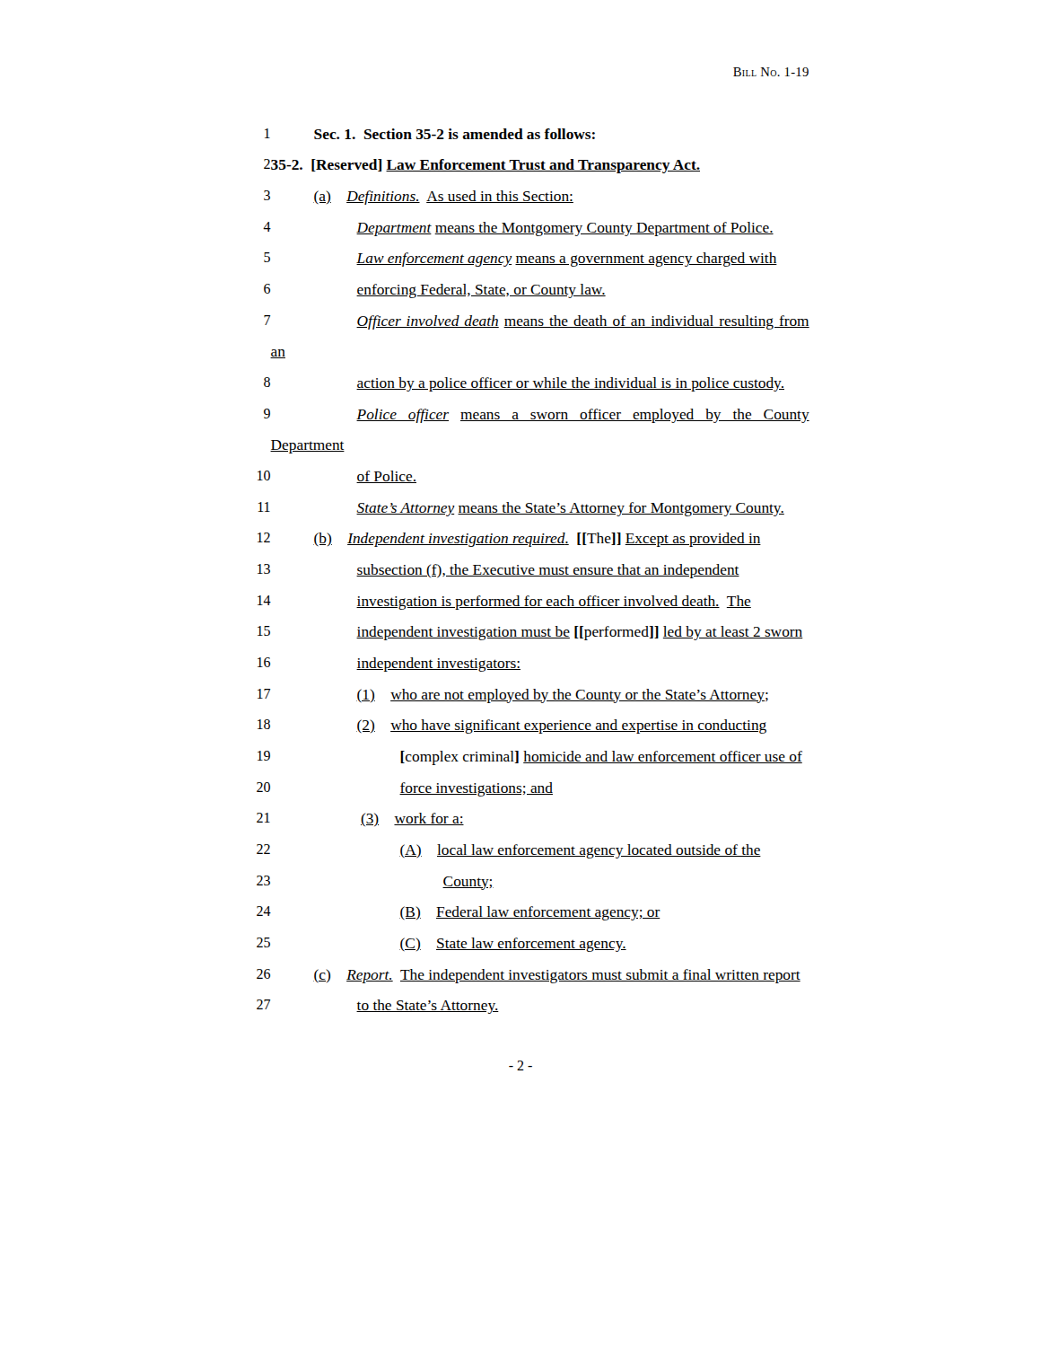Bill No. 1-19
| 1 | Sec. 1. Section 35-2 is amended as follows: |
| 2 | 35-2. [Reserved] Law Enforcement Trust and Transparency Act. |
| 3 | (a) Definitions. As used in this Section: |
| 4 | Department means the Montgomery County Department of Police. |
| 5 | Law enforcement agency means a government agency charged with |
| 6 | enforcing Federal, State, or County law. |
| 7 | Officer involved death means the death of an individual resulting from an |
| 8 | action by a police officer or while the individual is in police custody. |
| 9 | Police officer means a sworn officer employed by the County Department |
| 10 | of Police. |
| 11 | State’s Attorney means the State’s Attorney for Montgomery County. |
| 12 | (b) Independent investigation required . [[ The ]] Except as provided in |
| 13 | subsection (f), the Executive must ensure that an independent |
| 14 | investigation is performed for each officer involved death. The |
| 15 | independent investigation must be [[ performed ]] led by at least 2 sworn |
| 16 | independent investigators: |
| 17 | (1) who are not employed by the County or the State’s Attorney; |
| 18 | (2) who have significant experience and expertise in conducting |
| 19 | [ complex criminal ] homicide and law enforcement officer use of |
| 20 | force investigations; and |
| 21 | (3) work for a: |
| 22 | (A) local law enforcement agency located outside of the |
| 23 | County; |
| 24 | (B) Federal law enforcement agency; or |
| 25 | (C) State law enforcement agency. |
| 26 | (c) Report. The independent investigators must submit a final written report |
| 27 | to the State’s Attorney. |
- 2 -